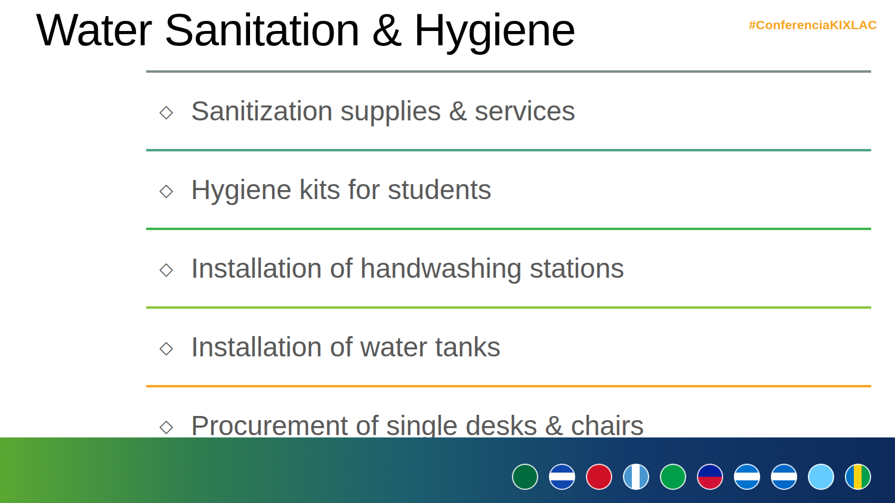Water Sanitation & Hygiene
#ConferenciaKIXLAC
Sanitization supplies & services
Hygiene kits for students
Installation of handwashing stations
Installation of water tanks
Procurement of single desks & chairs